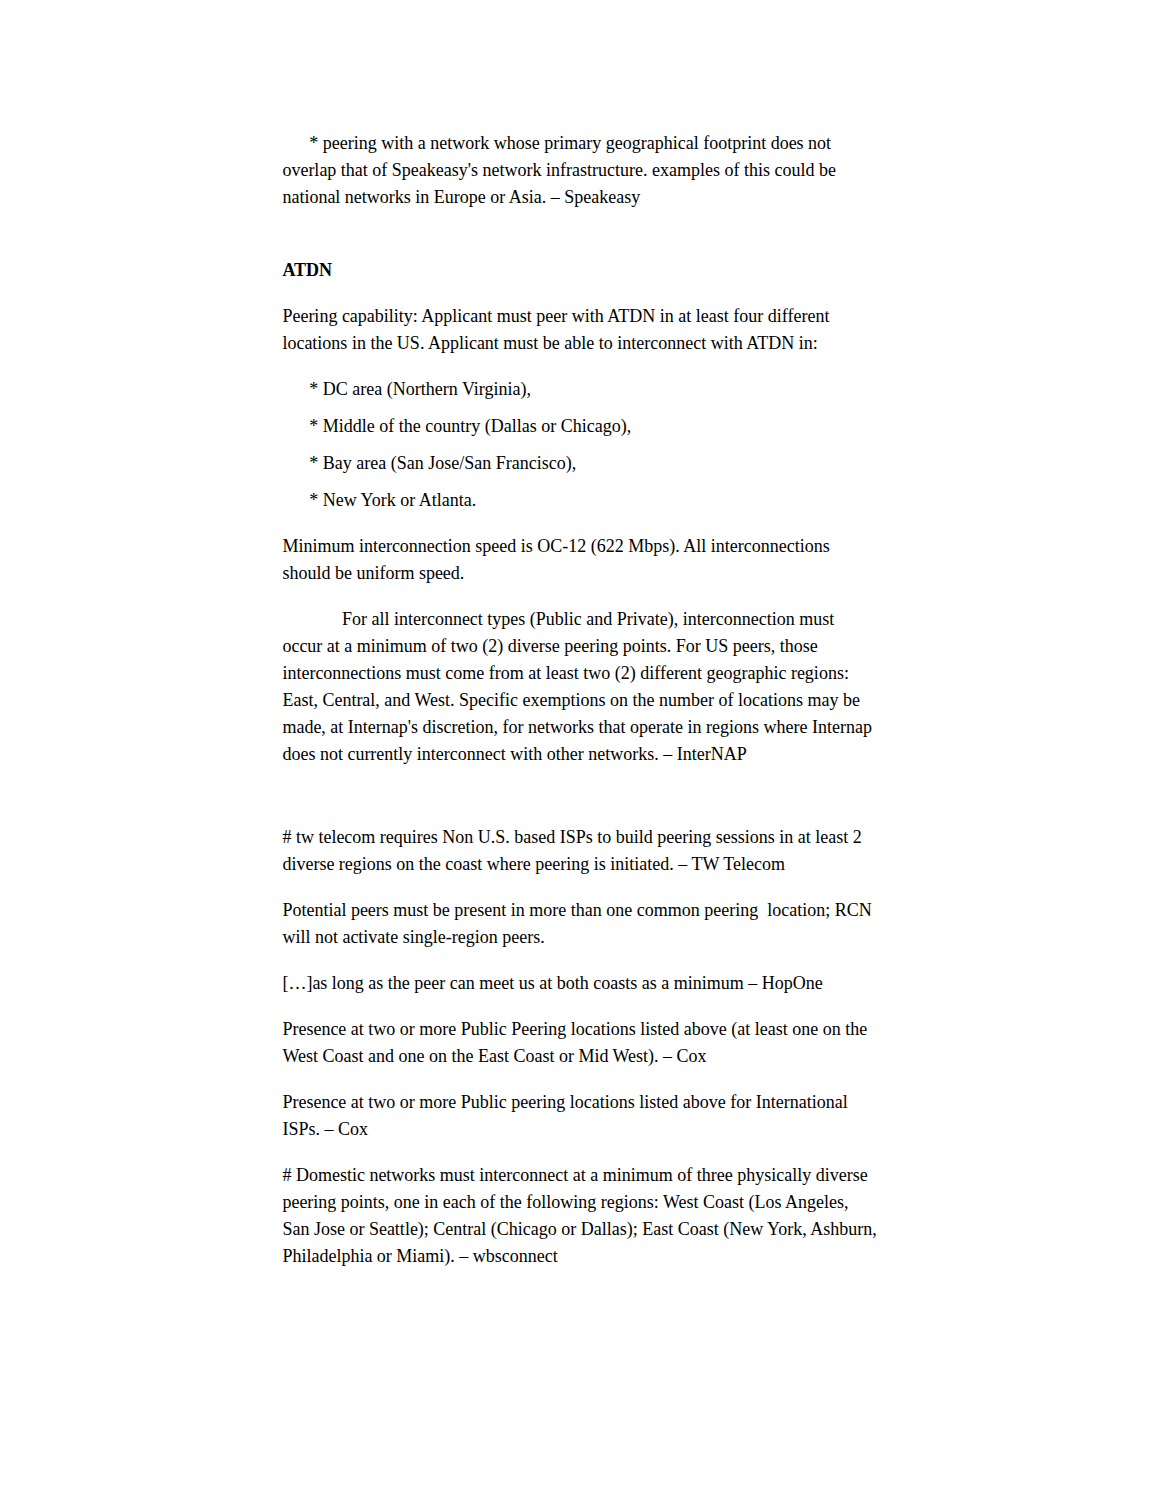* peering with a network whose primary geographical footprint does not overlap that of Speakeasy's network infrastructure. examples of this could be national networks in Europe or Asia. – Speakeasy
ATDN
Peering capability: Applicant must peer with ATDN in at least four different locations in the US. Applicant must be able to interconnect with ATDN in:
* DC area (Northern Virginia),
* Middle of the country (Dallas or Chicago),
* Bay area (San Jose/San Francisco),
* New York or Atlanta.
Minimum interconnection speed is OC-12 (622 Mbps). All interconnections should be uniform speed.
For all interconnect types (Public and Private), interconnection must occur at a minimum of two (2) diverse peering points. For US peers, those interconnections must come from at least two (2) different geographic regions: East, Central, and West. Specific exemptions on the number of locations may be made, at Internap's discretion, for networks that operate in regions where Internap does not currently interconnect with other networks. – InterNAP
# tw telecom requires Non U.S. based ISPs to build peering sessions in at least 2 diverse regions on the coast where peering is initiated. – TW Telecom
Potential peers must be present in more than one common peering location; RCN will not activate single-region peers.
[…]as long as the peer can meet us at both coasts as a minimum – HopOne
Presence at two or more Public Peering locations listed above (at least one on the West Coast and one on the East Coast or Mid West). – Cox
Presence at two or more Public peering locations listed above for International ISPs. – Cox
# Domestic networks must interconnect at a minimum of three physically diverse peering points, one in each of the following regions: West Coast (Los Angeles, San Jose or Seattle); Central (Chicago or Dallas); East Coast (New York, Ashburn, Philadelphia or Miami). – wbsconnect